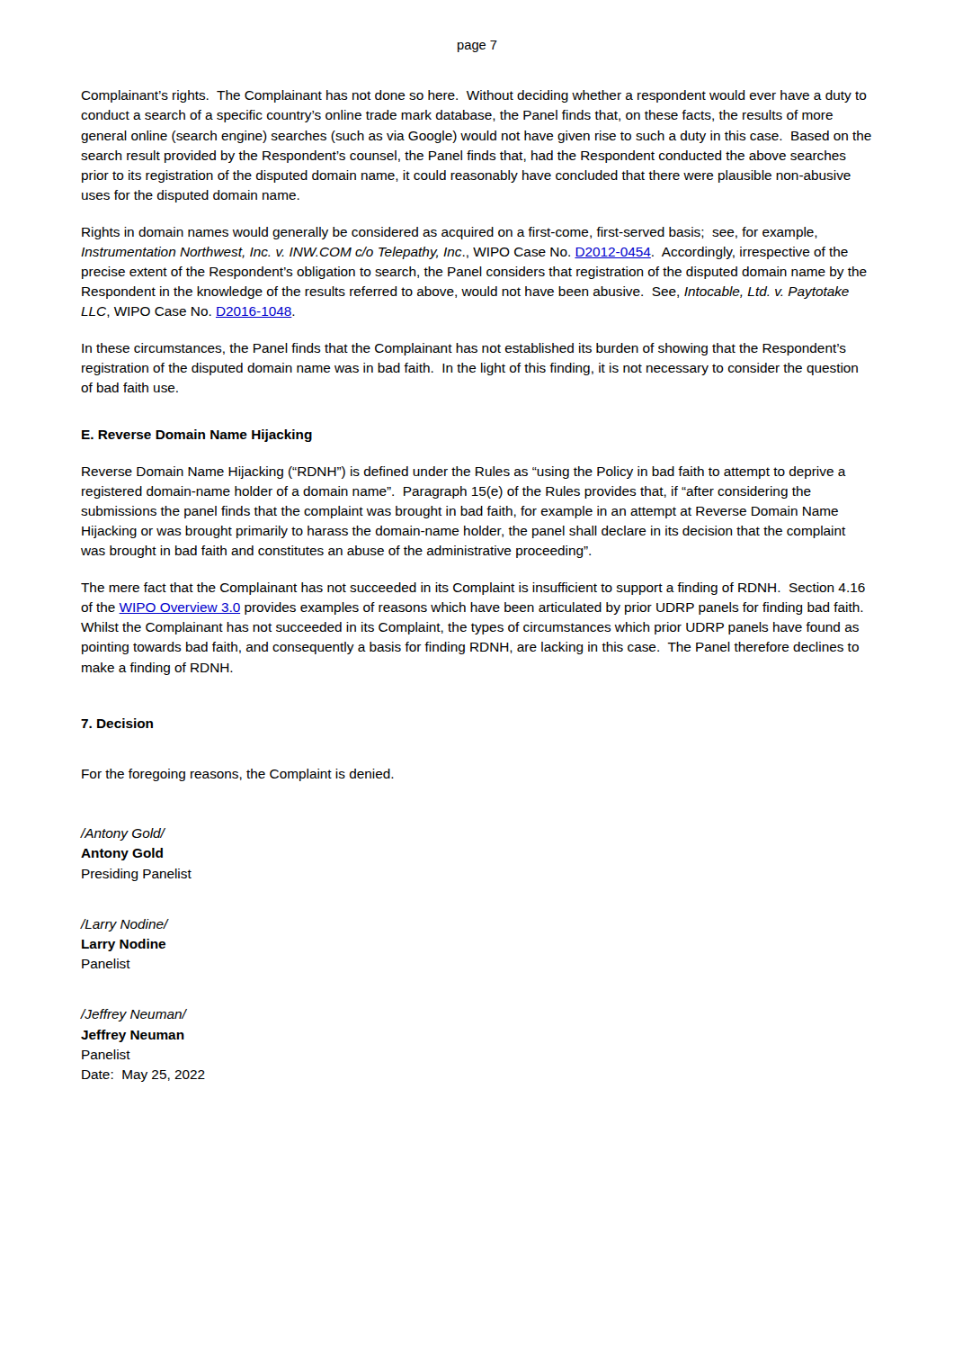page 7
Complainant’s rights. The Complainant has not done so here. Without deciding whether a respondent would ever have a duty to conduct a search of a specific country’s online trade mark database, the Panel finds that, on these facts, the results of more general online (search engine) searches (such as via Google) would not have given rise to such a duty in this case. Based on the search result provided by the Respondent’s counsel, the Panel finds that, had the Respondent conducted the above searches prior to its registration of the disputed domain name, it could reasonably have concluded that there were plausible non-abusive uses for the disputed domain name.
Rights in domain names would generally be considered as acquired on a first-come, first-served basis; see, for example, Instrumentation Northwest, Inc. v. INW.COM c/o Telepathy, Inc., WIPO Case No. D2012-0454. Accordingly, irrespective of the precise extent of the Respondent’s obligation to search, the Panel considers that registration of the disputed domain name by the Respondent in the knowledge of the results referred to above, would not have been abusive. See, Intocable, Ltd. v. Paytotake LLC, WIPO Case No. D2016-1048.
In these circumstances, the Panel finds that the Complainant has not established its burden of showing that the Respondent’s registration of the disputed domain name was in bad faith. In the light of this finding, it is not necessary to consider the question of bad faith use.
E. Reverse Domain Name Hijacking
Reverse Domain Name Hijacking (“RDNH”) is defined under the Rules as “using the Policy in bad faith to attempt to deprive a registered domain-name holder of a domain name”. Paragraph 15(e) of the Rules provides that, if “after considering the submissions the panel finds that the complaint was brought in bad faith, for example in an attempt at Reverse Domain Name Hijacking or was brought primarily to harass the domain-name holder, the panel shall declare in its decision that the complaint was brought in bad faith and constitutes an abuse of the administrative proceeding”.
The mere fact that the Complainant has not succeeded in its Complaint is insufficient to support a finding of RDNH. Section 4.16 of the WIPO Overview 3.0 provides examples of reasons which have been articulated by prior UDRP panels for finding bad faith. Whilst the Complainant has not succeeded in its Complaint, the types of circumstances which prior UDRP panels have found as pointing towards bad faith, and consequently a basis for finding RDNH, are lacking in this case. The Panel therefore declines to make a finding of RDNH.
7. Decision
For the foregoing reasons, the Complaint is denied.
/Antony Gold/
Antony Gold
Presiding Panelist
/Larry Nodine/
Larry Nodine
Panelist
/Jeffrey Neuman/
Jeffrey Neuman
Panelist
Date: May 25, 2022